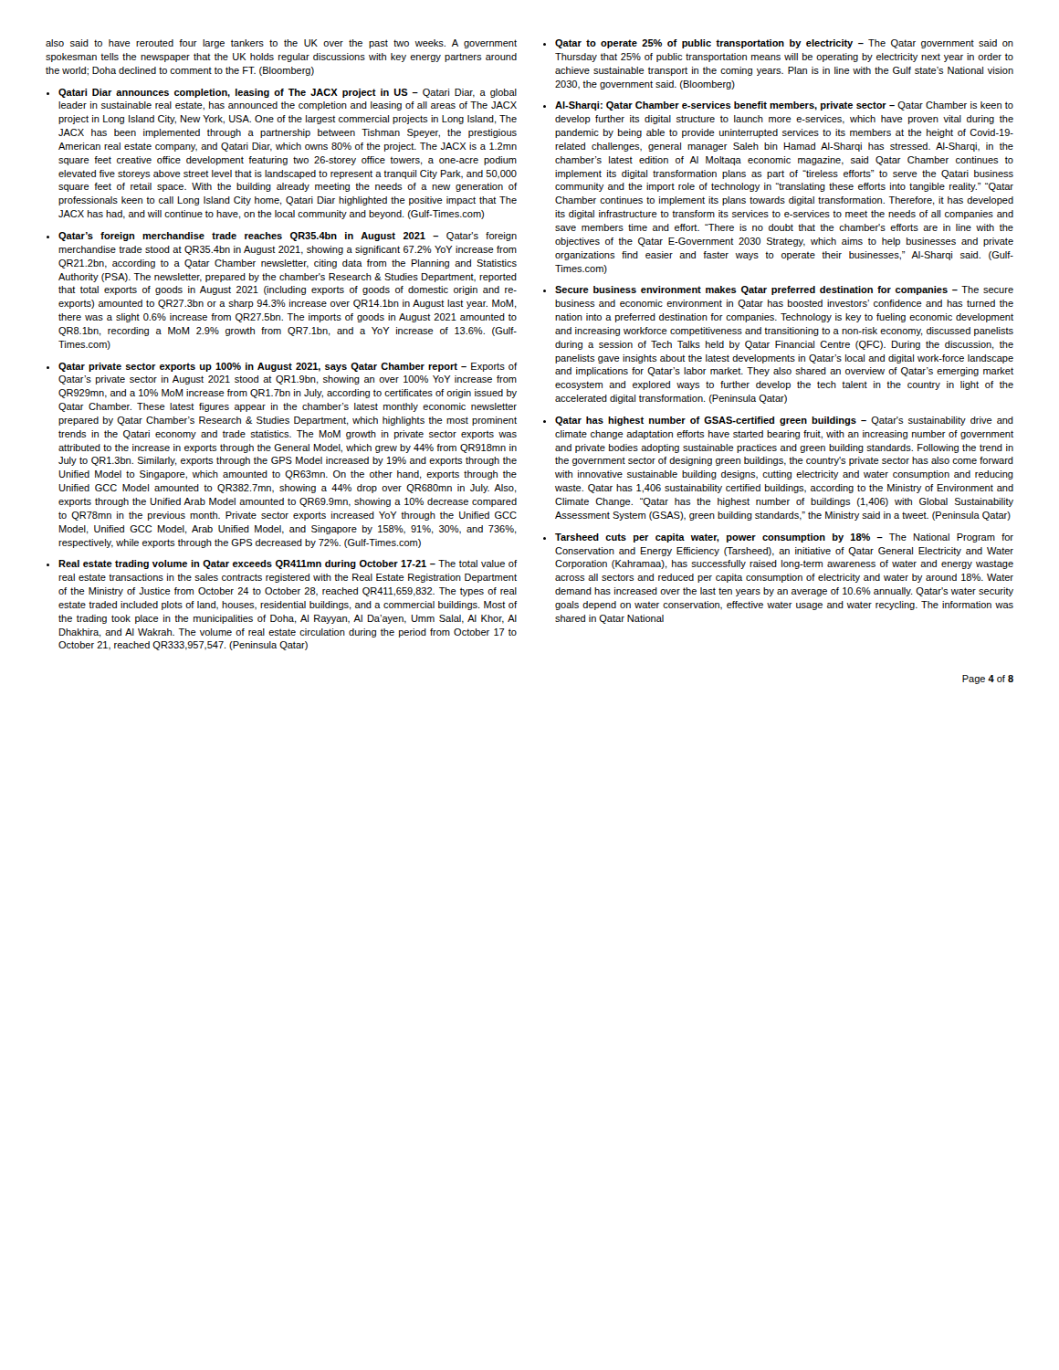also said to have rerouted four large tankers to the UK over the past two weeks. A government spokesman tells the newspaper that the UK holds regular discussions with key energy partners around the world; Doha declined to comment to the FT. (Bloomberg)
Qatari Diar announces completion, leasing of The JACX project in US – Qatari Diar, a global leader in sustainable real estate, has announced the completion and leasing of all areas of The JACX project in Long Island City, New York, USA. One of the largest commercial projects in Long Island, The JACX has been implemented through a partnership between Tishman Speyer, the prestigious American real estate company, and Qatari Diar, which owns 80% of the project. The JACX is a 1.2mn square feet creative office development featuring two 26-storey office towers, a one-acre podium elevated five storeys above street level that is landscaped to represent a tranquil City Park, and 50,000 square feet of retail space. With the building already meeting the needs of a new generation of professionals keen to call Long Island City home, Qatari Diar highlighted the positive impact that The JACX has had, and will continue to have, on the local community and beyond. (Gulf-Times.com)
Qatar’s foreign merchandise trade reaches QR35.4bn in August 2021 – Qatar's foreign merchandise trade stood at QR35.4bn in August 2021, showing a significant 67.2% YoY increase from QR21.2bn, according to a Qatar Chamber newsletter, citing data from the Planning and Statistics Authority (PSA). The newsletter, prepared by the chamber's Research & Studies Department, reported that total exports of goods in August 2021 (including exports of goods of domestic origin and re-exports) amounted to QR27.3bn or a sharp 94.3% increase over QR14.1bn in August last year. MoM, there was a slight 0.6% increase from QR27.5bn. The imports of goods in August 2021 amounted to QR8.1bn, recording a MoM 2.9% growth from QR7.1bn, and a YoY increase of 13.6%. (Gulf-Times.com)
Qatar private sector exports up 100% in August 2021, says Qatar Chamber report – Exports of Qatar’s private sector in August 2021 stood at QR1.9bn, showing an over 100% YoY increase from QR929mn, and a 10% MoM increase from QR1.7bn in July, according to certificates of origin issued by Qatar Chamber. These latest figures appear in the chamber’s latest monthly economic newsletter prepared by Qatar Chamber’s Research & Studies Department, which highlights the most prominent trends in the Qatari economy and trade statistics. The MoM growth in private sector exports was attributed to the increase in exports through the General Model, which grew by 44% from QR918mn in July to QR1.3bn. Similarly, exports through the GPS Model increased by 19% and exports through the Unified Model to Singapore, which amounted to QR63mn. On the other hand, exports through the Unified GCC Model amounted to QR382.7mn, showing a 44% drop over QR680mn in July. Also, exports through the Unified Arab Model amounted to QR69.9mn, showing a 10% decrease compared to QR78mn in the previous month. Private sector exports increased YoY through the Unified GCC Model, Unified GCC Model, Arab Unified Model, and Singapore by 158%, 91%, 30%, and 736%, respectively, while exports through the GPS decreased by 72%. (Gulf-Times.com)
Real estate trading volume in Qatar exceeds QR411mn during October 17-21 – The total value of real estate transactions in the sales contracts registered with the Real Estate Registration Department of the Ministry of Justice from October 24 to October 28, reached QR411,659,832. The types of real estate traded included plots of land, houses, residential buildings, and a commercial buildings. Most of the trading took place in the municipalities of Doha, Al Rayyan, Al Da’ayen, Umm Salal, Al Khor, Al Dhakhira, and Al Wakrah. The volume of real estate circulation during the period from October 17 to October 21, reached QR333,957,547. (Peninsula Qatar)
Qatar to operate 25% of public transportation by electricity – The Qatar government said on Thursday that 25% of public transportation means will be operating by electricity next year in order to achieve sustainable transport in the coming years. Plan is in line with the Gulf state’s National vision 2030, the government said. (Bloomberg)
Al-Sharqi: Qatar Chamber e-services benefit members, private sector – Qatar Chamber is keen to develop further its digital structure to launch more e-services, which have proven vital during the pandemic by being able to provide uninterrupted services to its members at the height of Covid-19-related challenges, general manager Saleh bin Hamad Al-Sharqi has stressed. Al-Sharqi, in the chamber’s latest edition of Al Moltaqa economic magazine, said Qatar Chamber continues to implement its digital transformation plans as part of “tireless efforts” to serve the Qatari business community and the import role of technology in “translating these efforts into tangible reality.” “Qatar Chamber continues to implement its plans towards digital transformation. Therefore, it has developed its digital infrastructure to transform its services to e-services to meet the needs of all companies and save members time and effort. “There is no doubt that the chamber's efforts are in line with the objectives of the Qatar E-Government 2030 Strategy, which aims to help businesses and private organizations find easier and faster ways to operate their businesses,” Al-Sharqi said. (Gulf-Times.com)
Secure business environment makes Qatar preferred destination for companies – The secure business and economic environment in Qatar has boosted investors’ confidence and has turned the nation into a preferred destination for companies. Technology is key to fueling economic development and increasing workforce competitiveness and transitioning to a non-risk economy, discussed panelists during a session of Tech Talks held by Qatar Financial Centre (QFC). During the discussion, the panelists gave insights about the latest developments in Qatar’s local and digital work-force landscape and implications for Qatar’s labor market. They also shared an overview of Qatar’s emerging market ecosystem and explored ways to further develop the tech talent in the country in light of the accelerated digital transformation. (Peninsula Qatar)
Qatar has highest number of GSAS-certified green buildings – Qatar's sustainability drive and climate change adaptation efforts have started bearing fruit, with an increasing number of government and private bodies adopting sustainable practices and green building standards. Following the trend in the government sector of designing green buildings, the country's private sector has also come forward with innovative sustainable building designs, cutting electricity and water consumption and reducing waste. Qatar has 1,406 sustainability certified buildings, according to the Ministry of Environment and Climate Change. “Qatar has the highest number of buildings (1,406) with Global Sustainability Assessment System (GSAS), green building standards,” the Ministry said in a tweet. (Peninsula Qatar)
Tarsheed cuts per capita water, power consumption by 18% – The National Program for Conservation and Energy Efficiency (Tarsheed), an initiative of Qatar General Electricity and Water Corporation (Kahramaa), has successfully raised long-term awareness of water and energy wastage across all sectors and reduced per capita consumption of electricity and water by around 18%. Water demand has increased over the last ten years by an average of 10.6% annually. Qatar's water security goals depend on water conservation, effective water usage and water recycling. The information was shared in Qatar National
Page 4 of 8